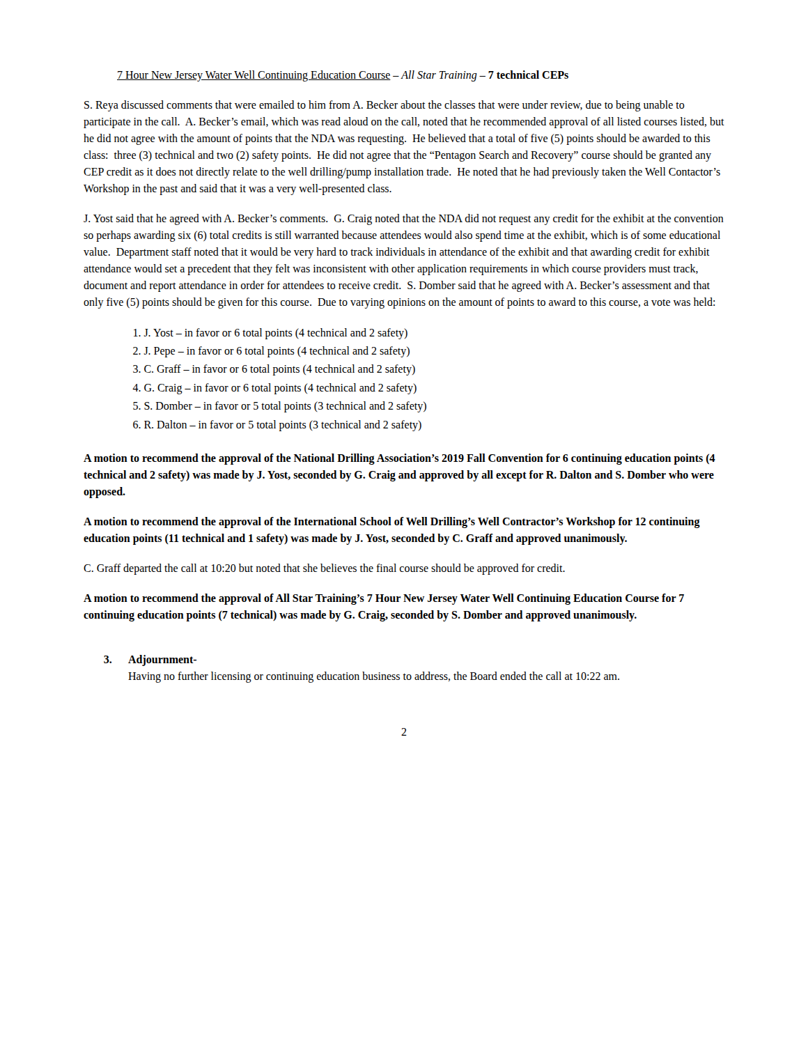7 Hour New Jersey Water Well Continuing Education Course – All Star Training – 7 technical CEPs
S. Reya discussed comments that were emailed to him from A. Becker about the classes that were under review, due to being unable to participate in the call. A. Becker’s email, which was read aloud on the call, noted that he recommended approval of all listed courses listed, but he did not agree with the amount of points that the NDA was requesting. He believed that a total of five (5) points should be awarded to this class: three (3) technical and two (2) safety points. He did not agree that the “Pentagon Search and Recovery” course should be granted any CEP credit as it does not directly relate to the well drilling/pump installation trade. He noted that he had previously taken the Well Contactor’s Workshop in the past and said that it was a very well-presented class.
J. Yost said that he agreed with A. Becker’s comments. G. Craig noted that the NDA did not request any credit for the exhibit at the convention so perhaps awarding six (6) total credits is still warranted because attendees would also spend time at the exhibit, which is of some educational value. Department staff noted that it would be very hard to track individuals in attendance of the exhibit and that awarding credit for exhibit attendance would set a precedent that they felt was inconsistent with other application requirements in which course providers must track, document and report attendance in order for attendees to receive credit. S. Domber said that he agreed with A. Becker’s assessment and that only five (5) points should be given for this course. Due to varying opinions on the amount of points to award to this course, a vote was held:
J. Yost – in favor or 6 total points (4 technical and 2 safety)
J. Pepe – in favor or 6 total points (4 technical and 2 safety)
C. Graff – in favor or 6 total points (4 technical and 2 safety)
G. Craig – in favor or 6 total points (4 technical and 2 safety)
S. Domber – in favor or 5 total points (3 technical and 2 safety)
R. Dalton – in favor or 5 total points (3 technical and 2 safety)
A motion to recommend the approval of the National Drilling Association’s 2019 Fall Convention for 6 continuing education points (4 technical and 2 safety) was made by J. Yost, seconded by G. Craig and approved by all except for R. Dalton and S. Domber who were opposed.
A motion to recommend the approval of the International School of Well Drilling’s Well Contractor’s Workshop for 12 continuing education points (11 technical and 1 safety) was made by J. Yost, seconded by C. Graff and approved unanimously.
C. Graff departed the call at 10:20 but noted that she believes the final course should be approved for credit.
A motion to recommend the approval of All Star Training’s 7 Hour New Jersey Water Well Continuing Education Course for 7 continuing education points (7 technical) was made by G. Craig, seconded by S. Domber and approved unanimously.
3.
Adjournment-
Having no further licensing or continuing education business to address, the Board ended the call at 10:22 am.
2